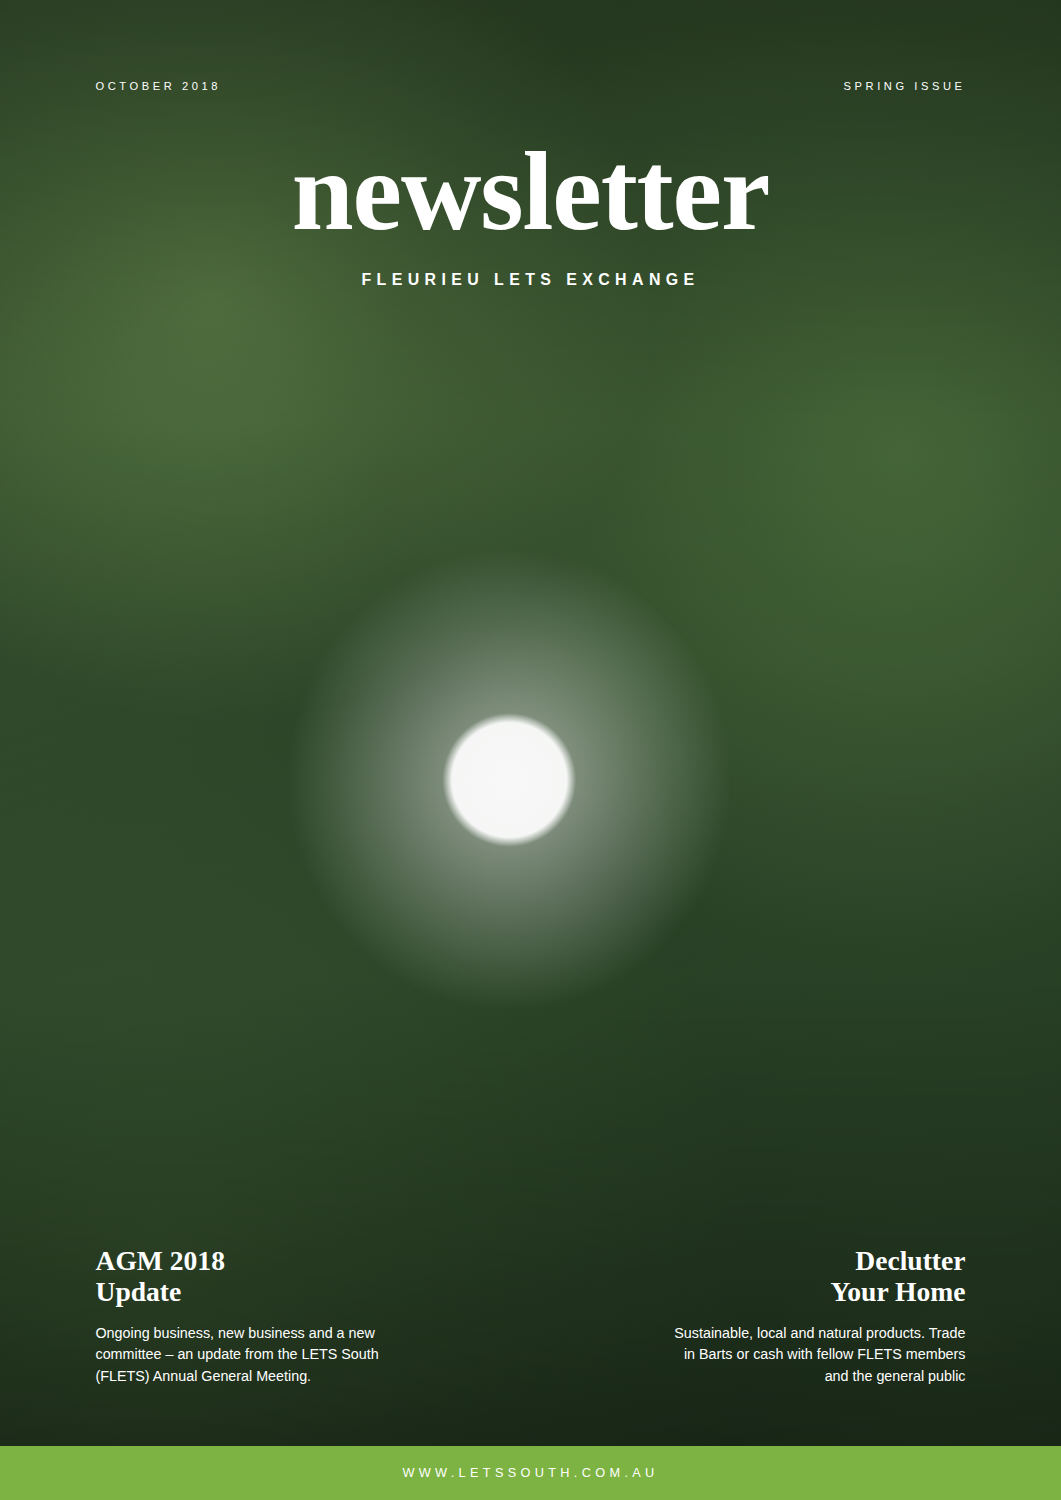October 2018 Spring Issue
newsletter
Fleurieu LETS Exchange
AGM 2018
Update
Ongoing business, new business and a new committee – an update from the LETS South (FLETS) Annual General Meeting.
Declutter
Your Home
Sustainable, local and natural products. Trade in Barts or cash with fellow FLETS members and the general public
www.letssouth.com.au